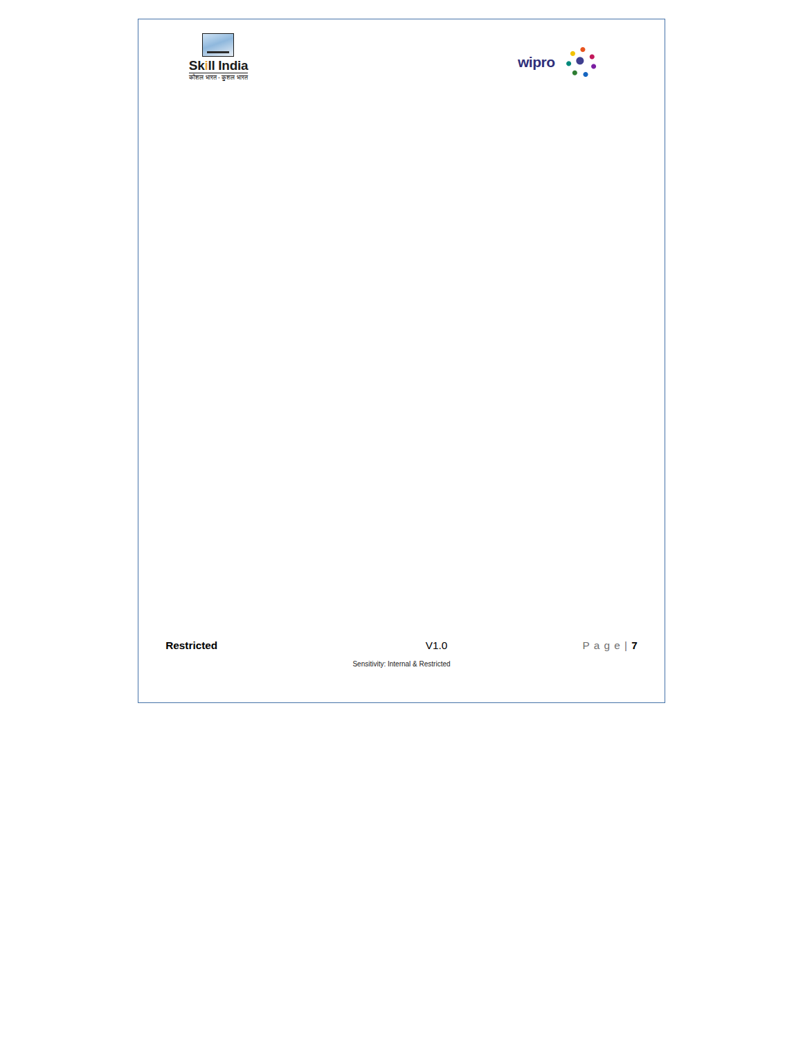Skill India
कौशल भारत - कुशल भारत
wipro
Restricted V1.0 P a g e | 7
Sensitivity: Internal & Restricted